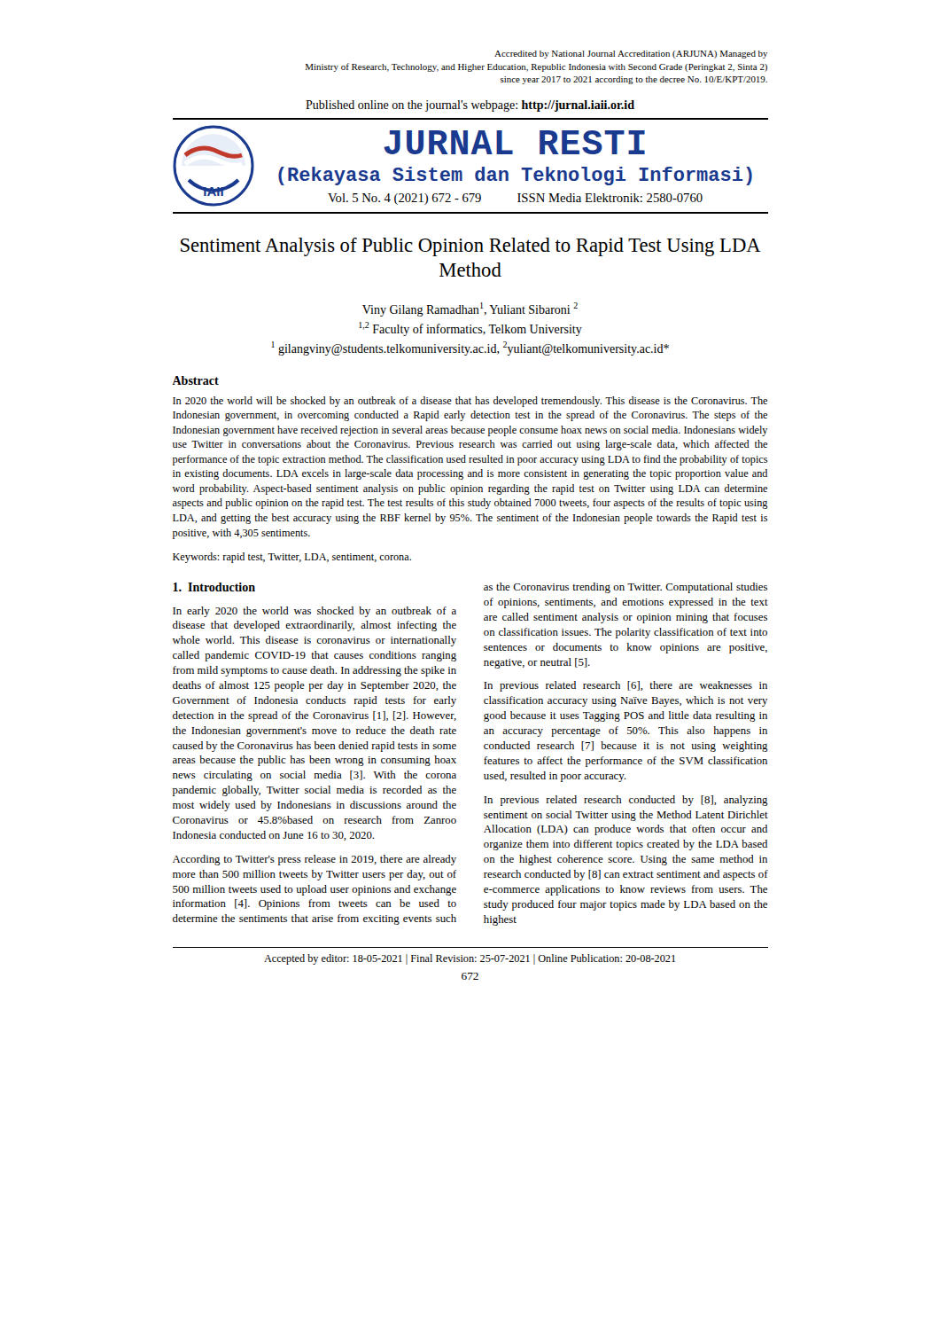Accredited by National Journal Accreditation (ARJUNA) Managed by
Ministry of Research, Technology, and Higher Education, Republic Indonesia with Second Grade (Peringkat 2, Sinta 2)
since year 2017 to 2021 according to the decree No. 10/E/KPT/2019.
Published online on the journal's webpage: http://jurnal.iaii.or.id
IAII
JURNAL RESTI
(Rekayasa Sistem dan Teknologi Informasi)
Vol. 5 No. 4 (2021) 672 - 679 ISSN Media Elektronik: 2580-0760
Sentiment Analysis of Public Opinion Related to Rapid Test Using LDA Method
Viny Gilang Ramadhan1, Yuliant Sibaroni 2
1,2 Faculty of informatics, Telkom University
1 gilangviny@students.telkomuniversity.ac.id, 2yuliant@telkomuniversity.ac.id*
Abstract
In 2020 the world will be shocked by an outbreak of a disease that has developed tremendously. This disease is the Coronavirus. The Indonesian government, in overcoming conducted a Rapid early detection test in the spread of the Coronavirus. The steps of the Indonesian government have received rejection in several areas because people consume hoax news on social media. Indonesians widely use Twitter in conversations about the Coronavirus. Previous research was carried out using large-scale data, which affected the performance of the topic extraction method. The classification used resulted in poor accuracy using LDA to find the probability of topics in existing documents. LDA excels in large-scale data processing and is more consistent in generating the topic proportion value and word probability. Aspect-based sentiment analysis on public opinion regarding the rapid test on Twitter using LDA can determine aspects and public opinion on the rapid test. The test results of this study obtained 7000 tweets, four aspects of the results of topic using LDA, and getting the best accuracy using the RBF kernel by 95%. The sentiment of the Indonesian people towards the Rapid test is positive, with 4,305 sentiments.
Keywords: rapid test, Twitter, LDA, sentiment, corona.
1. Introduction
In early 2020 the world was shocked by an outbreak of a disease that developed extraordinarily, almost infecting the whole world. This disease is coronavirus or internationally called pandemic COVID-19 that causes conditions ranging from mild symptoms to cause death. In addressing the spike in deaths of almost 125 people per day in September 2020, the Government of Indonesia conducts rapid tests for early detection in the spread of the Coronavirus [1], [2]. However, the Indonesian government's move to reduce the death rate caused by the Coronavirus has been denied rapid tests in some areas because the public has been wrong in consuming hoax news circulating on social media [3]. With the corona pandemic globally, Twitter social media is recorded as the most widely used by Indonesians in discussions around the Coronavirus or 45.8%based on research from Zanroo Indonesia conducted on June 16 to 30, 2020.
According to Twitter's press release in 2019, there are already more than 500 million tweets by Twitter users per day, out of 500 million tweets used to upload user opinions and exchange information [4]. Opinions from tweets can be used to determine the sentiments that arise from exciting events such as the Coronavirus trending on Twitter. Computational studies of opinions, sentiments, and emotions expressed in the text are called sentiment analysis or opinion mining that focuses on classification issues. The polarity classification of text into sentences or documents to know opinions are positive, negative, or neutral [5].
In previous related research [6], there are weaknesses in classification accuracy using Naïve Bayes, which is not very good because it uses Tagging POS and little data resulting in an accuracy percentage of 50%. This also happens in conducted research [7] because it is not using weighting features to affect the performance of the SVM classification used, resulted in poor accuracy.
In previous related research conducted by [8], analyzing sentiment on social Twitter using the Method Latent Dirichlet Allocation (LDA) can produce words that often occur and organize them into different topics created by the LDA based on the highest coherence score. Using the same method in research conducted by [8] can extract sentiment and aspects of e-commerce applications to know reviews from users. The study produced four major topics made by LDA based on the highest
Accepted by editor: 18-05-2021 | Final Revision: 25-07-2021 | Online Publication: 20-08-2021
672